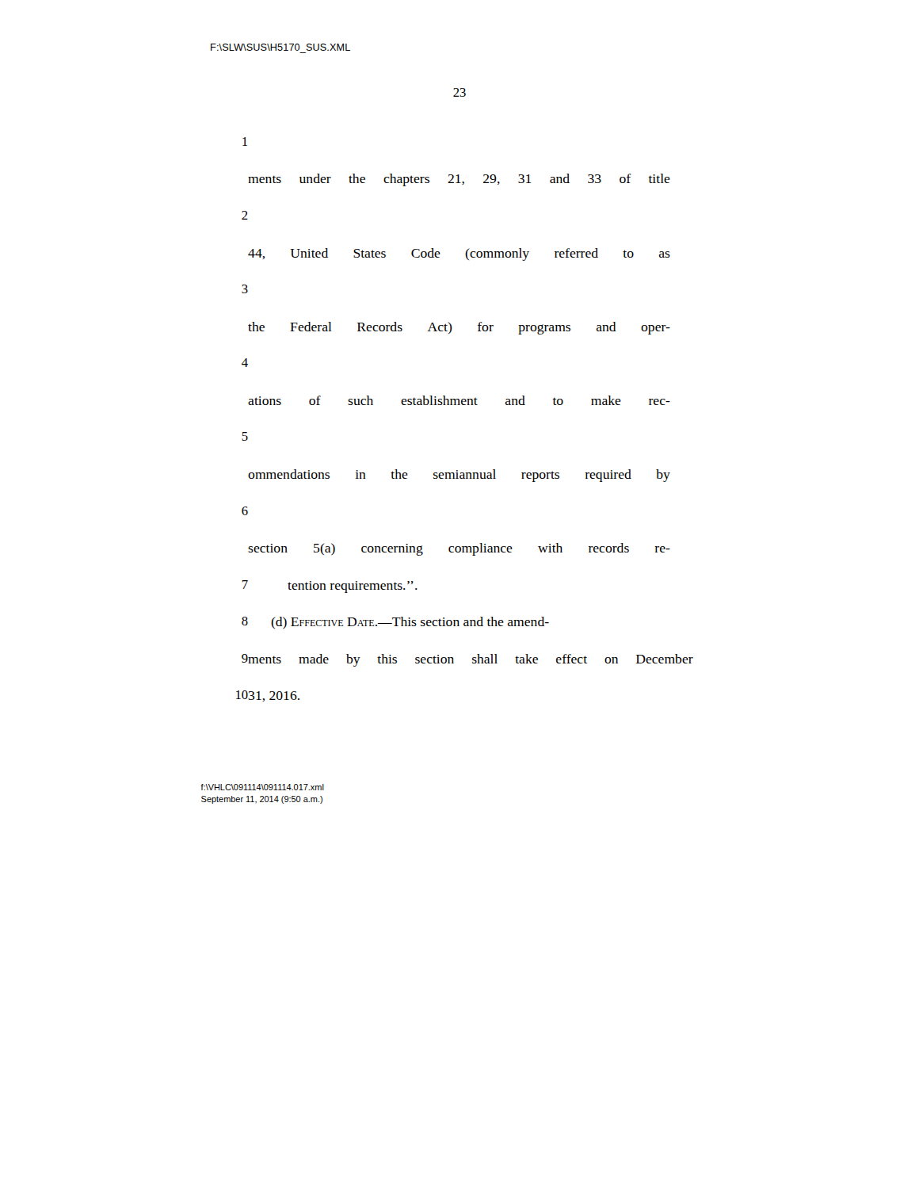F:\SLW\SUS\H5170_SUS.XML
23
| 1 | ments under the chapters 21, 29, 31 and 33 of title |
| 2 | 44, United States Code (commonly referred to as |
| 3 | the Federal Records Act) for programs and oper- |
| 4 | ations of such establishment and to make rec- |
| 5 | ommendations in the semiannual reports required by |
| 6 | section 5(a) concerning compliance with records re- |
| 7 | tention requirements.’’. |
| 8 | (d) Effective Date. —This section and the amend- |
| 9 | ments made by this section shall take effect on December |
| 10 | 31, 2016. |
f:\VHLC\091114\091114.017.xml
September 11, 2014 (9:50 a.m.)